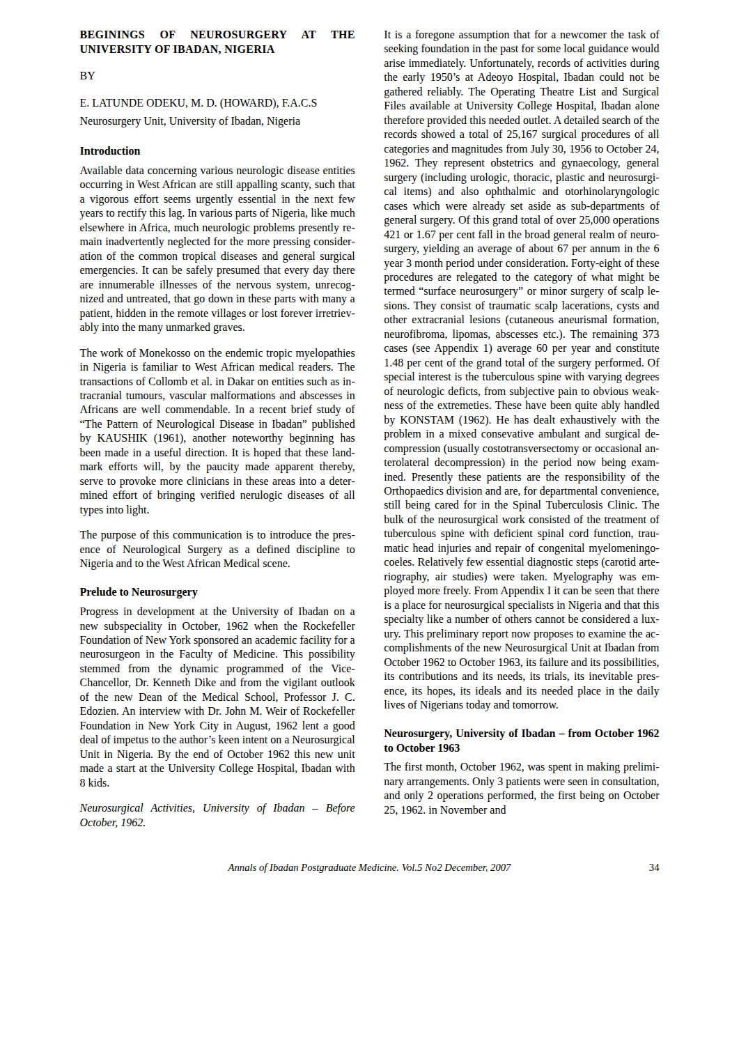Beginings of Neurosurgery at the University of Ibadan, Nigeria
BY
E. LATUNDE ODEKU, M. D. (HOWARD), F.A.C.S
Neurosurgery Unit, University of Ibadan, Nigeria
Introduction
Available data concerning various neurologic disease entities occurring in West African are still appalling scanty, such that a vigorous effort seems urgently essential in the next few years to rectify this lag. In various parts of Nigeria, like much elsewhere in Africa, much neurologic problems presently remain inadvertently neglected for the more pressing consideration of the common tropical diseases and general surgical emergencies. It can be safely presumed that every day there are innumerable illnesses of the nervous system, unrecognized and untreated, that go down in these parts with many a patient, hidden in the remote villages or lost forever irretrievably into the many unmarked graves.
The work of Monekosso on the endemic tropic myelopathies in Nigeria is familiar to West African medical readers. The transactions of Collomb et al. in Dakar on entities such as intracranial tumours, vascular malformations and abscesses in Africans are well commendable. In a recent brief study of “The Pattern of Neurological Disease in Ibadan” published by KAUSHIK (1961), another noteworthy beginning has been made in a useful direction. It is hoped that these landmark efforts will, by the paucity made apparent thereby, serve to provoke more clinicians in these areas into a determined effort of bringing verified nerulogic diseases of all types into light.
The purpose of this communication is to introduce the presence of Neurological Surgery as a defined discipline to Nigeria and to the West African Medical scene.
Prelude to Neurosurgery
Progress in development at the University of Ibadan on a new subspeciality in October, 1962 when the Rockefeller Foundation of New York sponsored an academic facility for a neurosurgeon in the Faculty of Medicine. This possibility stemmed from the dynamic programmed of the Vice-Chancellor, Dr. Kenneth Dike and from the vigilant outlook of the new Dean of the Medical School, Professor J. C. Edozien. An interview with Dr. John M. Weir of Rockefeller Foundation in New York City in August, 1962 lent a good deal of impetus to the author’s keen intent on a Neurosurgical Unit in Nigeria. By the end of October 1962 this new unit made a start at the University College Hospital, Ibadan with 8 kids.
Neurosurgical Activities, University of Ibadan – Before October, 1962.
It is a foregone assumption that for a newcomer the task of seeking foundation in the past for some local guidance would arise immediately. Unfortunately, records of activities during the early 1950’s at Adeoyo Hospital, Ibadan could not be gathered reliably. The Operating Theatre List and Surgical Files available at University College Hospital, Ibadan alone therefore provided this needed outlet. A detailed search of the records showed a total of 25,167 surgical procedures of all categories and magnitudes from July 30, 1956 to October 24, 1962. They represent obstetrics and gynaecology, general surgery (including urologic, thoracic, plastic and neurosurgical items) and also ophthalmic and otorhinolaryngologic cases which were already set aside as sub-departments of general surgery. Of this grand total of over 25,000 operations 421 or 1.67 per cent fall in the broad general realm of neurosurgery, yielding an average of about 67 per annum in the 6 year 3 month period under consideration. Forty-eight of these procedures are relegated to the category of what might be termed “surface neurosurgery” or minor surgery of scalp lesions. They consist of traumatic scalp lacerations, cysts and other extracranial lesions (cutaneous aneurismal formation, neurofibroma, lipomas, abscesses etc.). The remaining 373 cases (see Appendix 1) average 60 per year and constitute 1.48 per cent of the grand total of the surgery performed. Of special interest is the tuberculous spine with varying degrees of neurologic deficts, from subjective pain to obvious weakness of the extremeties. These have been quite ably handled by KONSTAM (1962). He has dealt exhaustively with the problem in a mixed consevative ambulant and surgical decompression (usually costotransversectomy or occasional anterolateral decompression) in the period now being examined. Presently these patients are the responsibility of the Orthopaedics division and are, for departmental convenience, still being cared for in the Spinal Tuberculosis Clinic. The bulk of the neurosurgical work consisted of the treatment of tuberculous spine with deficient spinal cord function, traumatic head injuries and repair of congenital myelomeningocoeles. Relatively few essential diagnostic steps (carotid arteriography, air studies) were taken. Myelography was employed more freely. From Appendix I it can be seen that there is a place for neurosurgical specialists in Nigeria and that this specialty like a number of others cannot be considered a luxury. This preliminary report now proposes to examine the accomplishments of the new Neurosurgical Unit at Ibadan from October 1962 to October 1963, its failure and its possibilities, its contributions and its needs, its trials, its inevitable presence, its hopes, its ideals and its needed place in the daily lives of Nigerians today and tomorrow.
Neurosurgery, University of Ibadan – from October 1962 to October 1963
The first month, October 1962, was spent in making preliminary arrangements. Only 3 patients were seen in consultation, and only 2 operations performed, the first being on October 25, 1962. in November and
Annals of Ibadan Postgraduate Medicine. Vol.5 No2 December, 2007 34